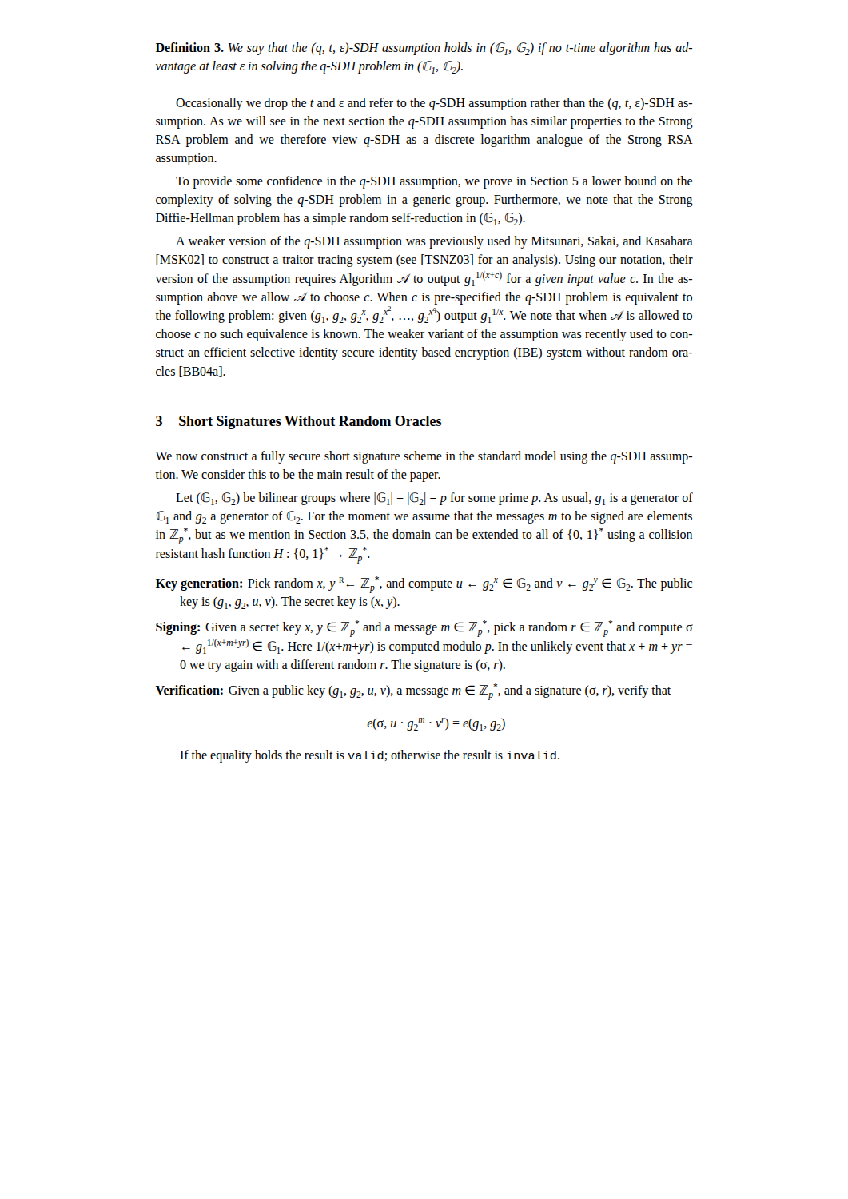Definition 3. We say that the (q, t, ε)-SDH assumption holds in (𝔾1, 𝔾2) if no t-time algorithm has advantage at least ε in solving the q-SDH problem in (𝔾1, 𝔾2).
Occasionally we drop the t and ε and refer to the q-SDH assumption rather than the (q, t, ε)-SDH assumption. As we will see in the next section the q-SDH assumption has similar properties to the Strong RSA problem and we therefore view q-SDH as a discrete logarithm analogue of the Strong RSA assumption.
To provide some confidence in the q-SDH assumption, we prove in Section 5 a lower bound on the complexity of solving the q-SDH problem in a generic group. Furthermore, we note that the Strong Diffie-Hellman problem has a simple random self-reduction in (𝔾1, 𝔾2).
A weaker version of the q-SDH assumption was previously used by Mitsunari, Sakai, and Kasahara [MSK02] to construct a traitor tracing system (see [TSNZ03] for an analysis). Using our notation, their version of the assumption requires Algorithm 𝒜 to output g11/(x+c) for a given input value c. In the assumption above we allow 𝒜 to choose c. When c is pre-specified the q-SDH problem is equivalent to the following problem: given (g1, g2, g2x, g2x2, …, g2xq) output g11/x. We note that when 𝒜 is allowed to choose c no such equivalence is known. The weaker variant of the assumption was recently used to construct an efficient selective identity secure identity based encryption (IBE) system without random oracles [BB04a].
3 Short Signatures Without Random Oracles
We now construct a fully secure short signature scheme in the standard model using the q-SDH assumption. We consider this to be the main result of the paper.
Let (𝔾1, 𝔾2) be bilinear groups where |𝔾1| = |𝔾2| = p for some prime p. As usual, g1 is a generator of 𝔾1 and g2 a generator of 𝔾2. For the moment we assume that the messages m to be signed are elements in ℤp*, but as we mention in Section 3.5, the domain can be extended to all of {0, 1}* using a collision resistant hash function H : {0, 1}* → ℤp*.
Key generation:
Pick random x, y R← ℤp*, and compute u ← g2x ∈ 𝔾2 and v ← g2y ∈ 𝔾2. The public key is (g1, g2, u, v). The secret key is (x, y).
Signing:
Given a secret key x, y ∈ ℤp* and a message m ∈ ℤp*, pick a random r ∈ ℤp* and compute σ ← g11/(x+m+yr) ∈ 𝔾1. Here 1/(x+m+yr) is computed modulo p. In the unlikely event that x + m + yr = 0 we try again with a different random r. The signature is (σ, r).
Verification:
Given a public key (g1, g2, u, v), a message m ∈ ℤp*, and a signature (σ, r), verify that
e(σ, u · g2m · vr) = e(g1, g2)
If the equality holds the result is valid; otherwise the result is invalid.